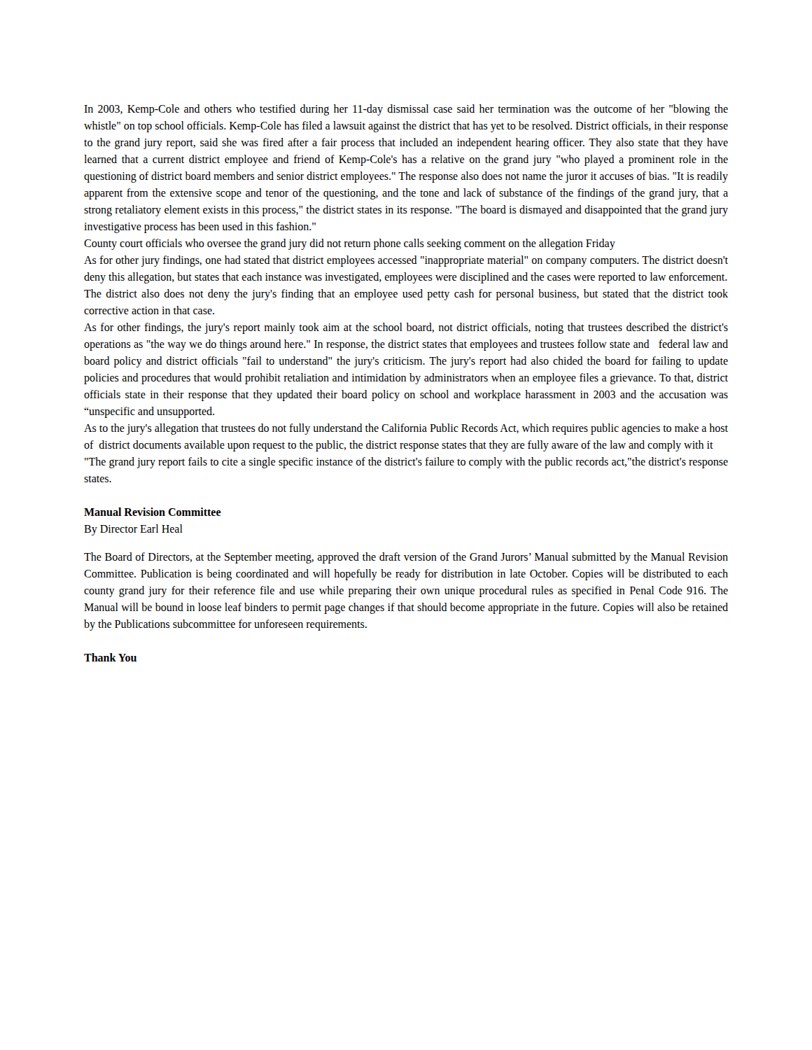In 2003, Kemp-Cole and others who testified during her 11-day dismissal case said her termination was the outcome of her "blowing the whistle" on top school officials. Kemp-Cole has filed a lawsuit against the district that has yet to be resolved. District officials, in their response to the grand jury report, said she was fired after a fair process that included an independent hearing officer. They also state that they have learned that a current district employee and friend of Kemp-Cole's has a relative on the grand jury "who played a prominent role in the questioning of district board members and senior district employees." The response also does not name the juror it accuses of bias. "It is readily apparent from the extensive scope and tenor of the questioning, and the tone and lack of substance of the findings of the grand jury, that a strong retaliatory element exists in this process," the district states in its response. "The board is dismayed and disappointed that the grand jury investigative process has been used in this fashion."
County court officials who oversee the grand jury did not return phone calls seeking comment on the allegation Friday
As for other jury findings, one had stated that district employees accessed "inappropriate material" on company computers. The district doesn't deny this allegation, but states that each instance was investigated, employees were disciplined and the cases were reported to law enforcement.
The district also does not deny the jury's finding that an employee used petty cash for personal business, but stated that the district took corrective action in that case.
As for other findings, the jury's report mainly took aim at the school board, not district officials, noting that trustees described the district's operations as "the way we do things around here." In response, the district states that employees and trustees follow state and federal law and board policy and district officials "fail to understand" the jury's criticism. The jury's report had also chided the board for failing to update policies and procedures that would prohibit retaliation and intimidation by administrators when an employee files a grievance. To that, district officials state in their response that they updated their board policy on school and workplace harassment in 2003 and the accusation was “unspecific and unsupported.
As to the jury's allegation that trustees do not fully understand the California Public Records Act, which requires public agencies to make a host of district documents available upon request to the public, the district response states that they are fully aware of the law and comply with it
"The grand jury report fails to cite a single specific instance of the district's failure to comply with the public records act,"the district's response states.
Manual Revision Committee
By Director Earl Heal
The Board of Directors, at the September meeting, approved the draft version of the Grand Jurors’ Manual submitted by the Manual Revision Committee. Publication is being coordinated and will hopefully be ready for distribution in late October. Copies will be distributed to each county grand jury for their reference file and use while preparing their own unique procedural rules as specified in Penal Code 916. The Manual will be bound in loose leaf binders to permit page changes if that should become appropriate in the future. Copies will also be retained by the Publications subcommittee for unforeseen requirements.
Thank You